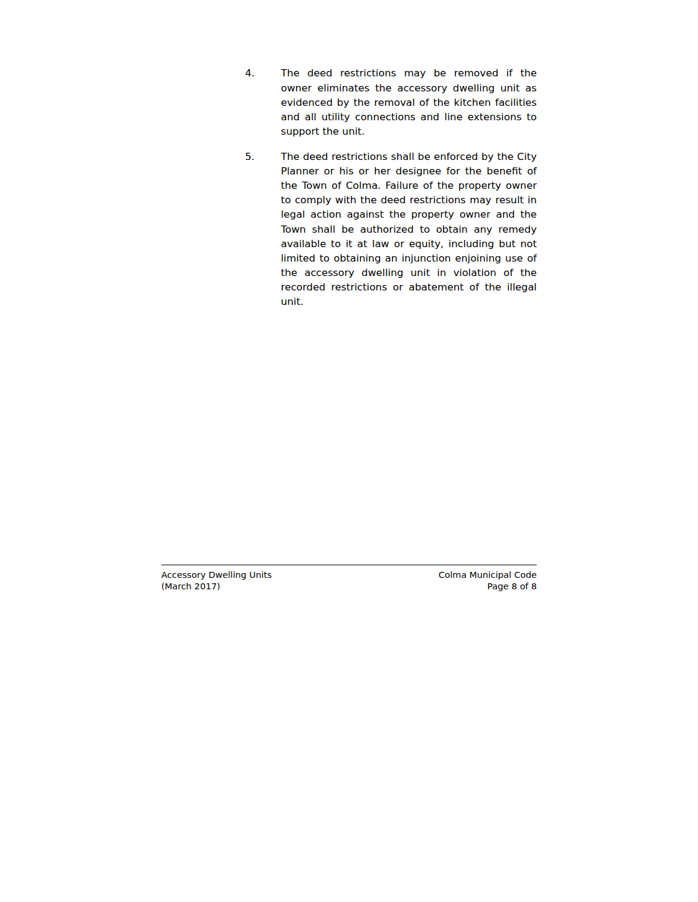4. The deed restrictions may be removed if the owner eliminates the accessory dwelling unit as evidenced by the removal of the kitchen facilities and all utility connections and line extensions to support the unit.
5. The deed restrictions shall be enforced by the City Planner or his or her designee for the benefit of the Town of Colma. Failure of the property owner to comply with the deed restrictions may result in legal action against the property owner and the Town shall be authorized to obtain any remedy available to it at law or equity, including but not limited to obtaining an injunction enjoining use of the accessory dwelling unit in violation of the recorded restrictions or abatement of the illegal unit.
Accessory Dwelling Units
(March 2017)
Colma Municipal Code
Page 8 of 8